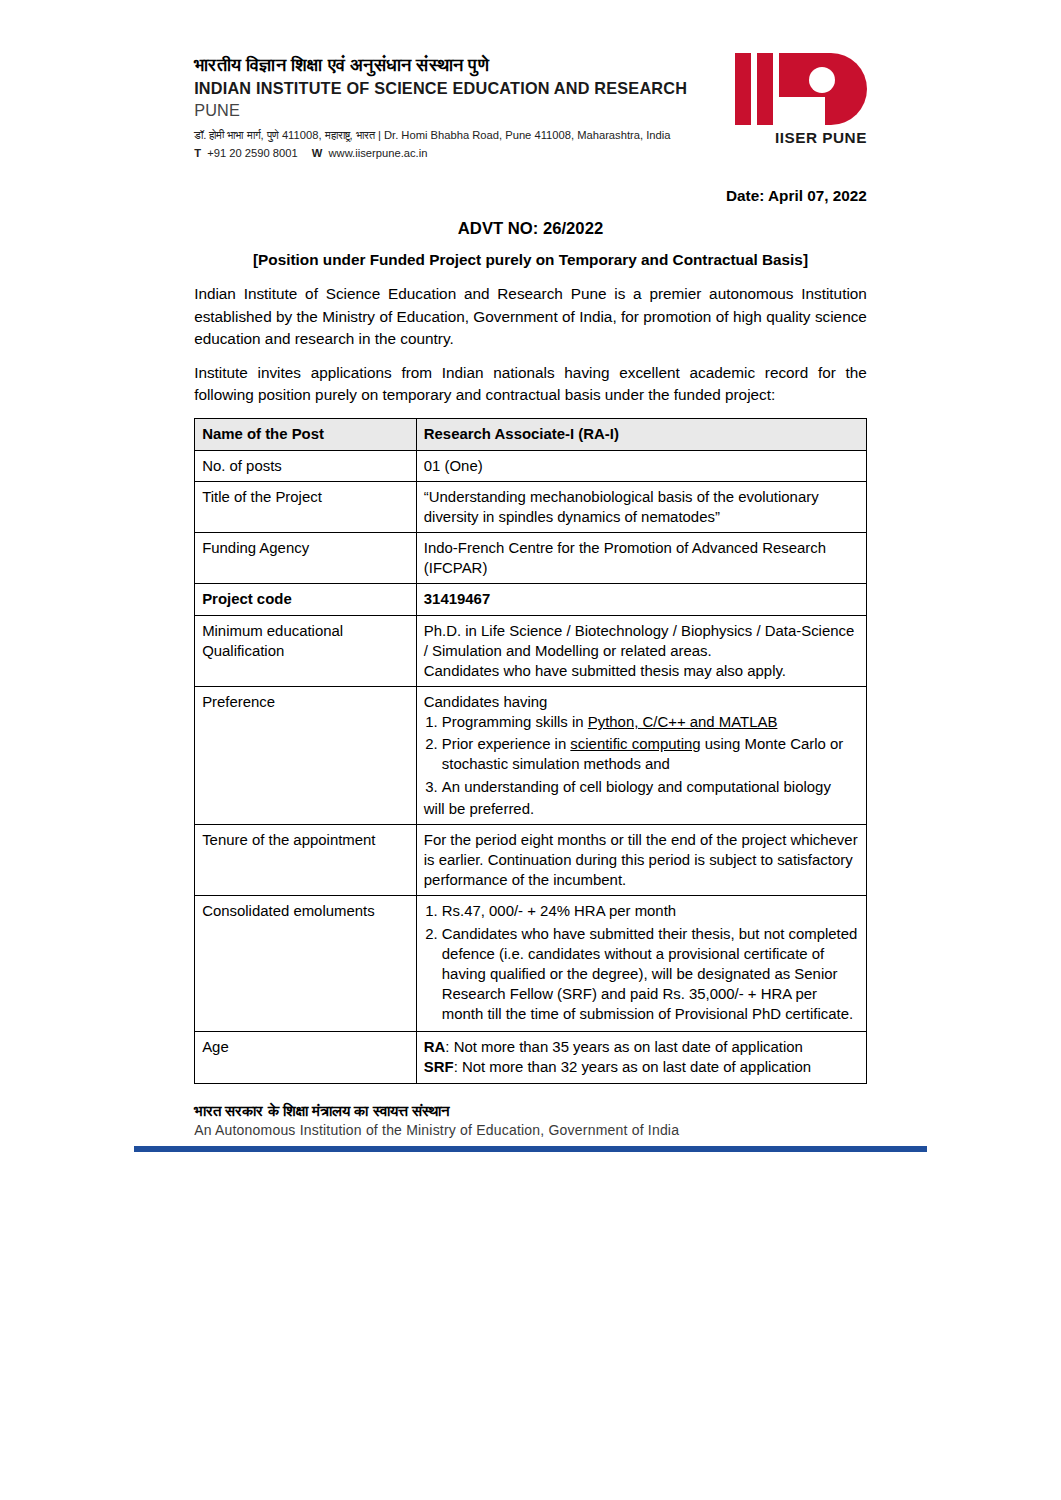भारतीय विज्ञान शिक्षा एवं अनुसंधान संस्थान पुणे
INDIAN INSTITUTE OF SCIENCE EDUCATION AND RESEARCH PUNE
डॉ. होमी भाभा मार्ग, पुणे 411008, महाराष्ट्र, भारत | Dr. Homi Bhabha Road, Pune 411008, Maharashtra, India
T +91 20 2590 8001 W www.iiserpune.ac.in
IISER PUNE
Date: April 07, 2022
ADVT NO: 26/2022
[Position under Funded Project purely on Temporary and Contractual Basis]
Indian Institute of Science Education and Research Pune is a premier autonomous Institution established by the Ministry of Education, Government of India, for promotion of high quality science education and research in the country.
Institute invites applications from Indian nationals having excellent academic record for the following position purely on temporary and contractual basis under the funded project:
| Name of the Post | Research Associate-I (RA-I) |
| --- | --- |
| No. of posts | 01 (One) |
| Title of the Project | “Understanding mechanobiological basis of the evolutionary diversity in spindles dynamics of nematodes” |
| Funding Agency | Indo-French Centre for the Promotion of Advanced Research (IFCPAR) |
| Project code | 31419467 |
| Minimum educational Qualification | Ph.D. in Life Science / Biotechnology / Biophysics / Data-Science / Simulation and Modelling or related areas. Candidates who have submitted thesis may also apply. |
| Preference | Candidates having Programming skills in Python, C/C++ and MATLAB Prior experience in scientific computing using Monte Carlo or stochastic simulation methods and An understanding of cell biology and computational biology will be preferred. |
| Tenure of the appointment | For the period eight months or till the end of the project whichever is earlier. Continuation during this period is subject to satisfactory performance of the incumbent. |
| Consolidated emoluments | Rs.47, 000/- + 24% HRA per month Candidates who have submitted their thesis, but not completed defence (i.e. candidates without a provisional certificate of having qualified or the degree), will be designated as Senior Research Fellow (SRF) and paid Rs. 35,000/- + HRA per month till the time of submission of Provisional PhD certificate. |
| Age | RA : Not more than 35 years as on last date of application SRF : Not more than 32 years as on last date of application |
भारत सरकार के शिक्षा मंत्रालय का स्वायत्त संस्थान
An Autonomous Institution of the Ministry of Education, Government of India